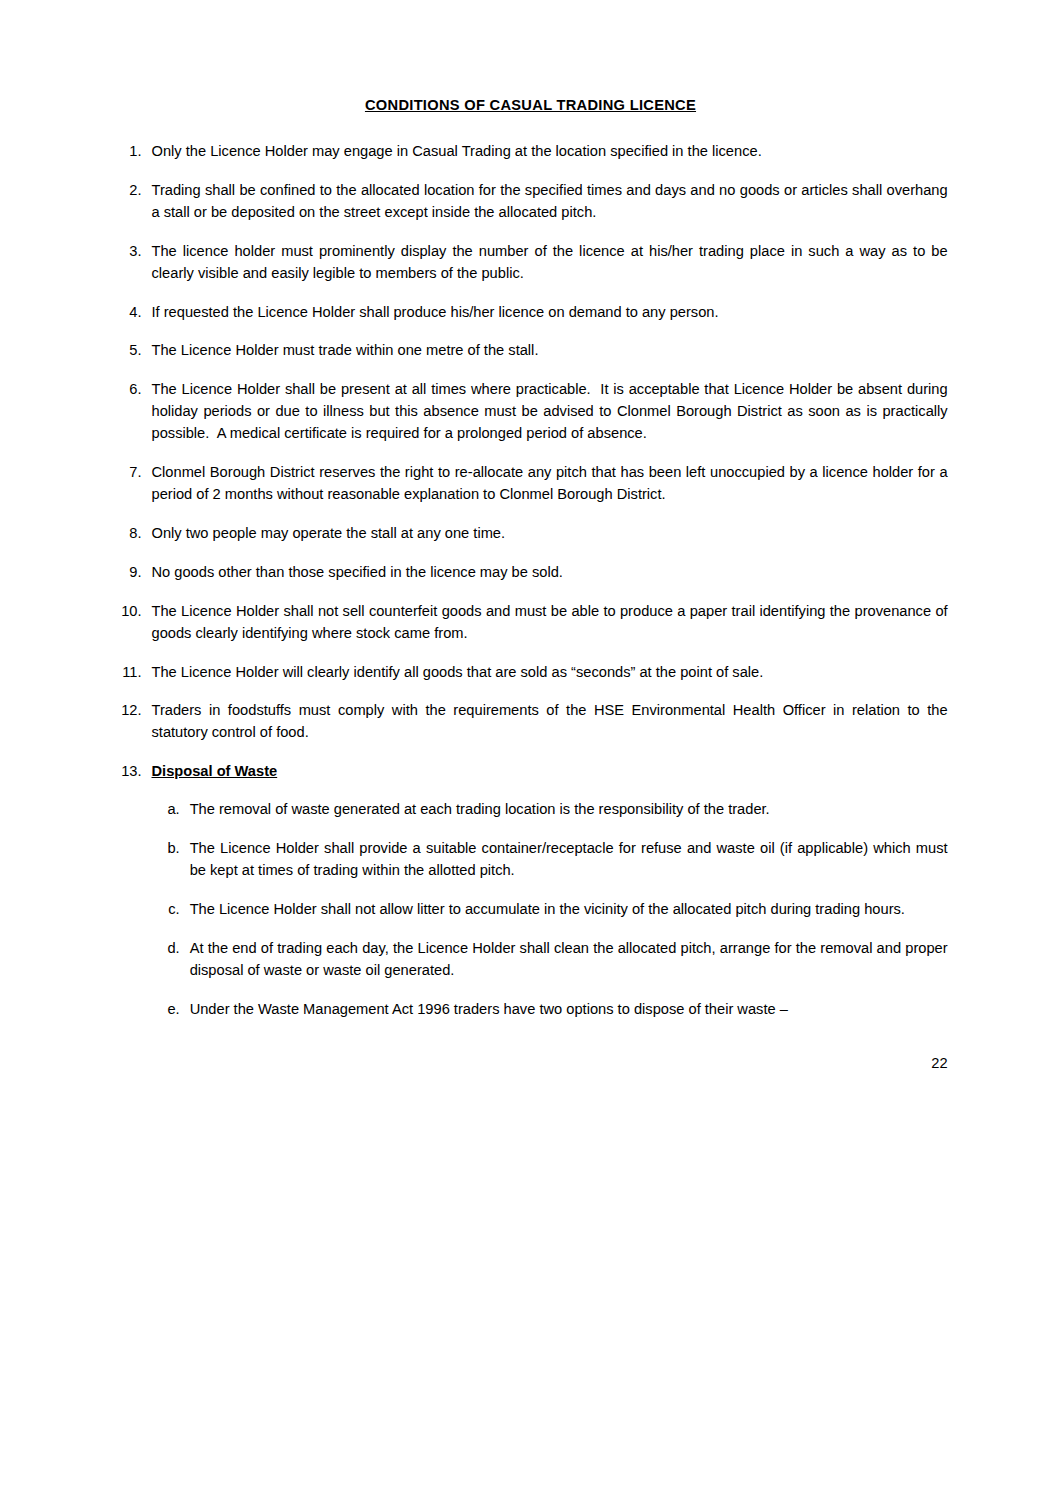CONDITIONS OF CASUAL TRADING LICENCE
Only the Licence Holder may engage in Casual Trading at the location specified in the licence.
Trading shall be confined to the allocated location for the specified times and days and no goods or articles shall overhang a stall or be deposited on the street except inside the allocated pitch.
The licence holder must prominently display the number of the licence at his/her trading place in such a way as to be clearly visible and easily legible to members of the public.
If requested the Licence Holder shall produce his/her licence on demand to any person.
The Licence Holder must trade within one metre of the stall.
The Licence Holder shall be present at all times where practicable. It is acceptable that Licence Holder be absent during holiday periods or due to illness but this absence must be advised to Clonmel Borough District as soon as is practically possible. A medical certificate is required for a prolonged period of absence.
Clonmel Borough District reserves the right to re-allocate any pitch that has been left unoccupied by a licence holder for a period of 2 months without reasonable explanation to Clonmel Borough District.
Only two people may operate the stall at any one time.
No goods other than those specified in the licence may be sold.
The Licence Holder shall not sell counterfeit goods and must be able to produce a paper trail identifying the provenance of goods clearly identifying where stock came from.
The Licence Holder will clearly identify all goods that are sold as “seconds” at the point of sale.
Traders in foodstuffs must comply with the requirements of the HSE Environmental Health Officer in relation to the statutory control of food.
Disposal of Waste
The removal of waste generated at each trading location is the responsibility of the trader.
The Licence Holder shall provide a suitable container/receptacle for refuse and waste oil (if applicable) which must be kept at times of trading within the allotted pitch.
The Licence Holder shall not allow litter to accumulate in the vicinity of the allocated pitch during trading hours.
At the end of trading each day, the Licence Holder shall clean the allocated pitch, arrange for the removal and proper disposal of waste or waste oil generated.
Under the Waste Management Act 1996 traders have two options to dispose of their waste –
22